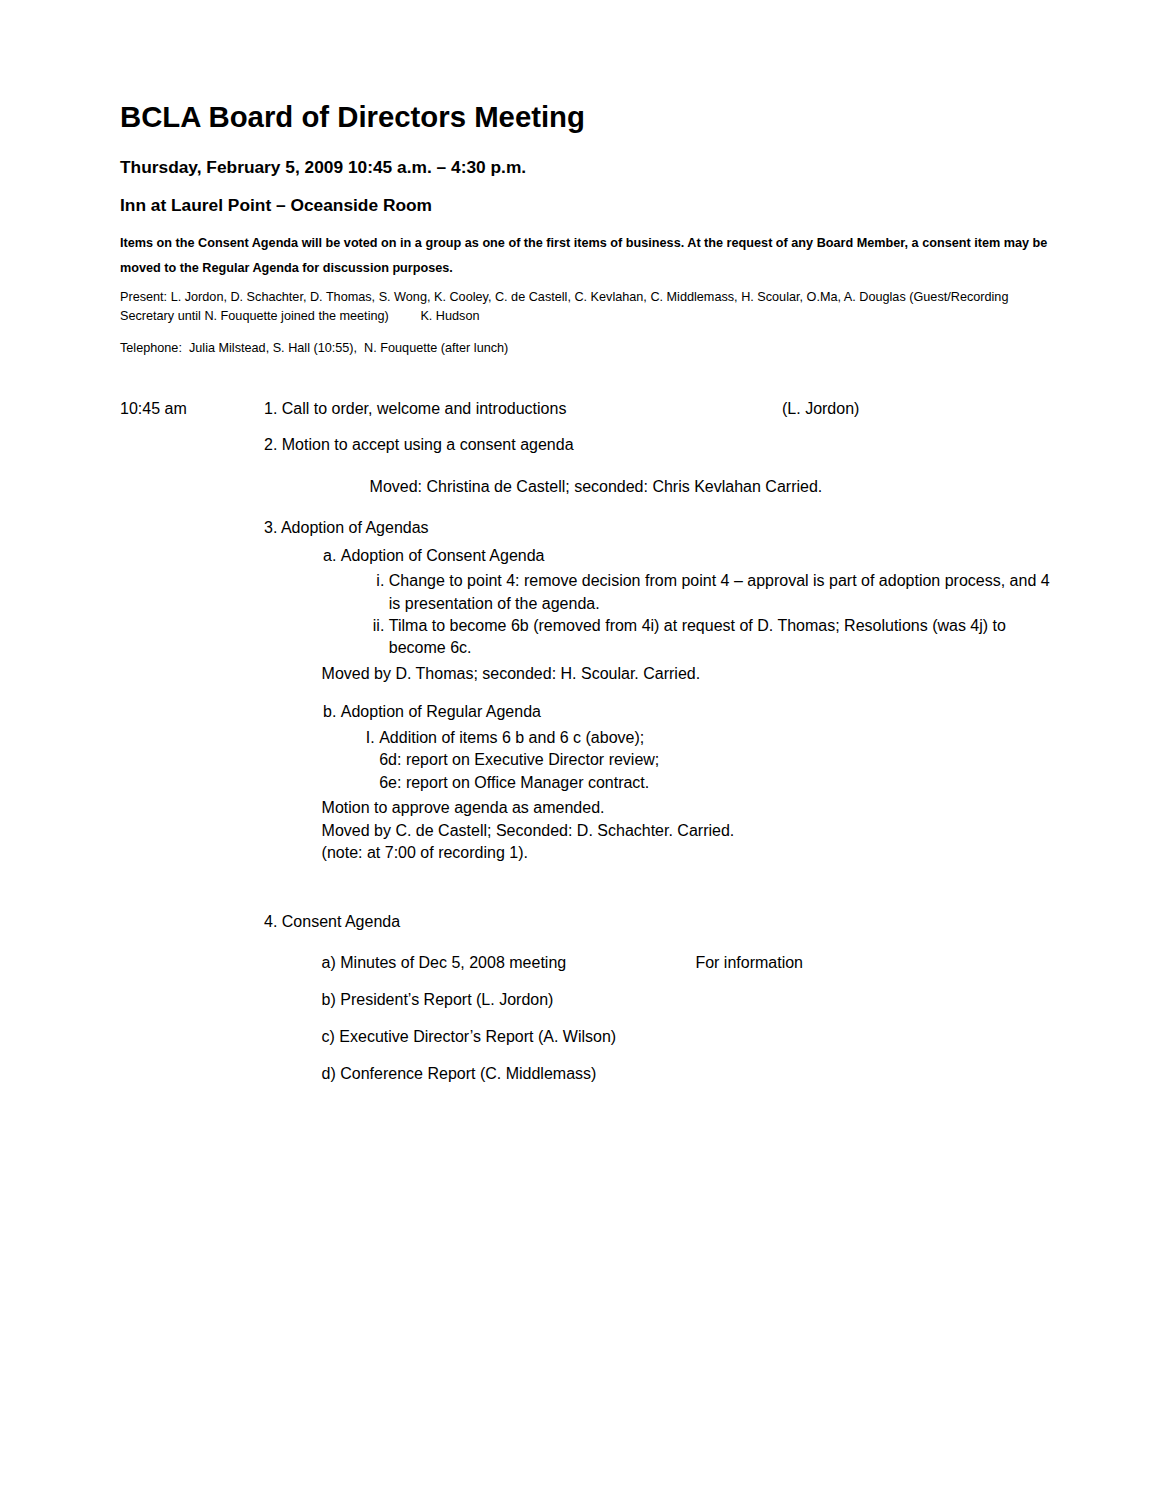BCLA Board of Directors Meeting
Thursday, February 5, 2009 10:45 a.m. – 4:30 p.m.
Inn at Laurel Point – Oceanside Room
Items on the Consent Agenda will be voted on in a group as one of the first items of business. At the request of any Board Member, a consent item may be moved to the Regular Agenda for discussion purposes.
Present: L. Jordon, D. Schachter, D. Thomas, S. Wong, K. Cooley, C. de Castell, C. Kevlahan, C. Middlemass, H. Scoular, O.Ma, A. Douglas (Guest/Recording Secretary until N. Fouquette joined the meeting) K. Hudson
Telephone: Julia Milstead, S. Hall (10:55), N. Fouquette (after lunch)
10:45 am
1. Call to order, welcome and introductions (L. Jordon)
2. Motion to accept using a consent agenda
Moved: Christina de Castell; seconded: Chris Kevlahan Carried.
3. Adoption of Agendas
Adoption of Consent Agenda
Change to point 4: remove decision from point 4 – approval is part of adoption process, and 4 is presentation of the agenda.
Tilma to become 6b (removed from 4i) at request of D. Thomas; Resolutions (was 4j) to become 6c.
Moved by D. Thomas; seconded: H. Scoular. Carried.
Adoption of Regular Agenda
Addition of items 6 b and 6 c (above);
6d: report on Executive Director review;
6e: report on Office Manager contract.
Motion to approve agenda as amended.
Moved by C. de Castell; Seconded: D. Schachter. Carried.
(note: at 7:00 of recording 1).
4. Consent Agenda
a) Minutes of Dec 5, 2008 meeting For information
b) President’s Report (L. Jordon)
c) Executive Director’s Report (A. Wilson)
d) Conference Report (C. Middlemass)